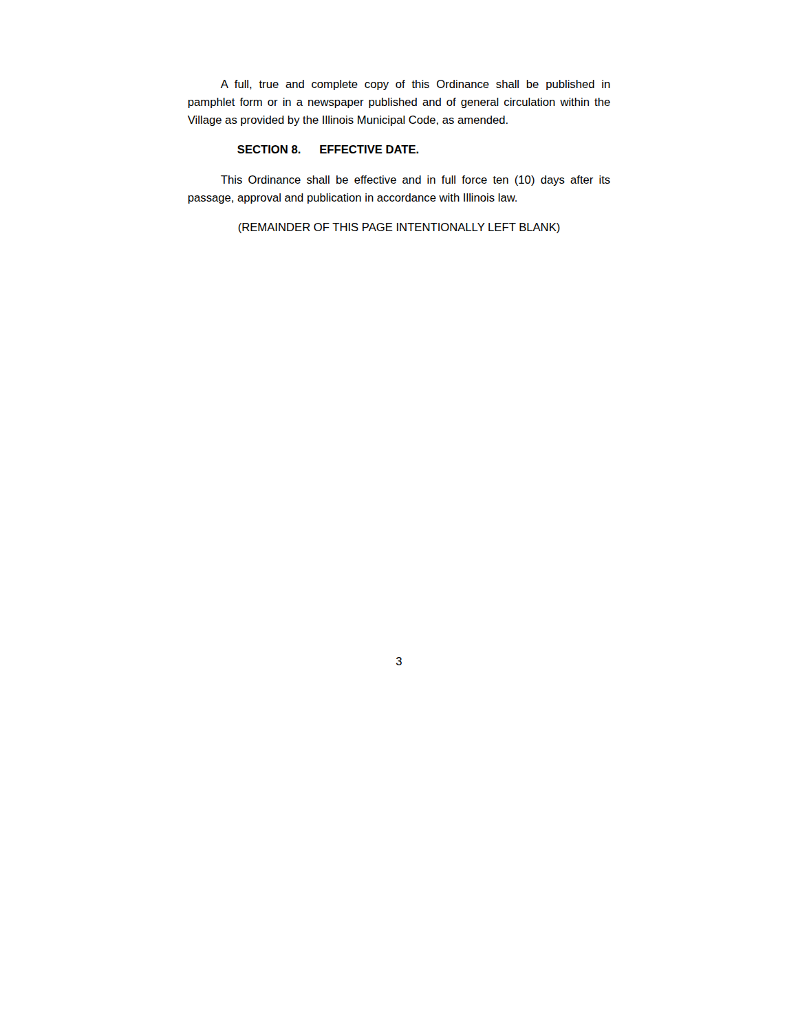A full, true and complete copy of this Ordinance shall be published in pamphlet form or in a newspaper published and of general circulation within the Village as provided by the Illinois Municipal Code, as amended.
SECTION 8. EFFECTIVE DATE.
This Ordinance shall be effective and in full force ten (10) days after its passage, approval and publication in accordance with Illinois law.
(REMAINDER OF THIS PAGE INTENTIONALLY LEFT BLANK)
3